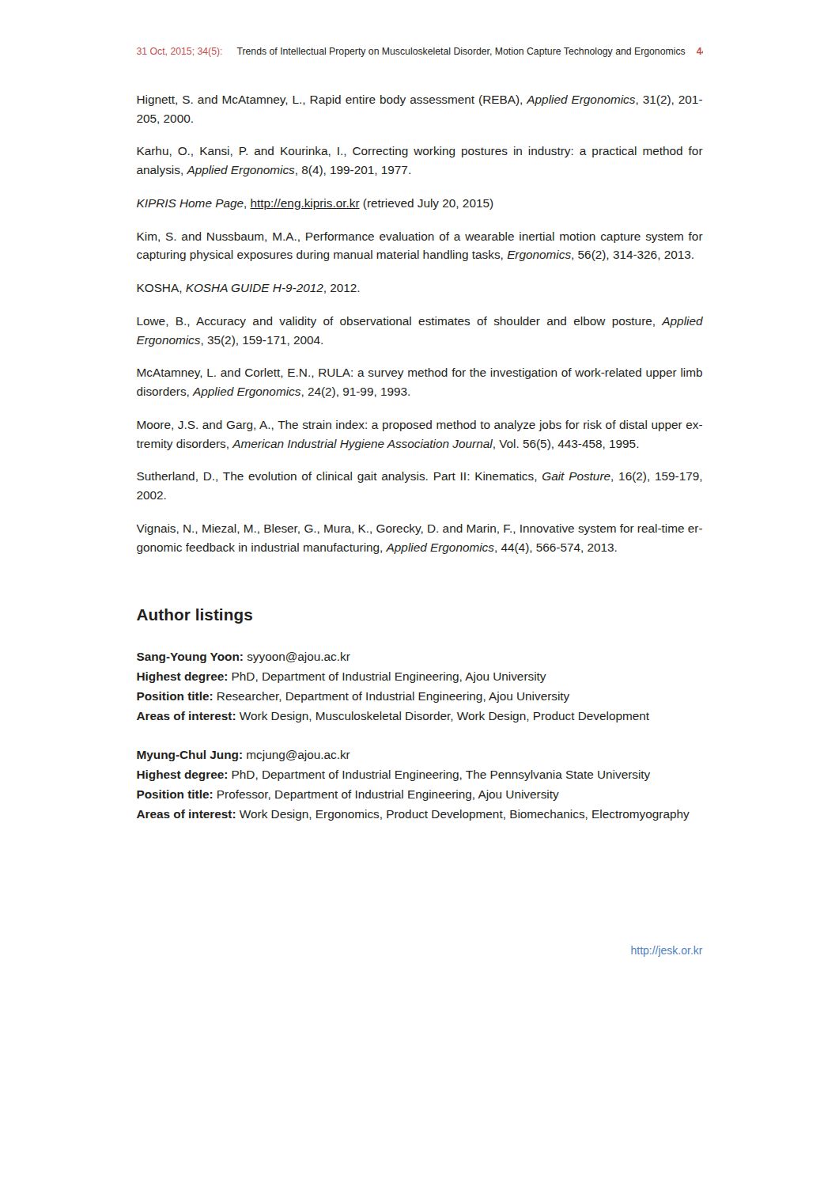31 Oct, 2015; 34(5): Trends of Intellectual Property on Musculoskeletal Disorder, Motion Capture Technology and Ergonomics 445
Hignett, S. and McAtamney, L., Rapid entire body assessment (REBA), Applied Ergonomics, 31(2), 201-205, 2000.
Karhu, O., Kansi, P. and Kourinka, I., Correcting working postures in industry: a practical method for analysis, Applied Ergonomics, 8(4), 199-201, 1977.
KIPRIS Home Page, http://eng.kipris.or.kr (retrieved July 20, 2015)
Kim, S. and Nussbaum, M.A., Performance evaluation of a wearable inertial motion capture system for capturing physical exposures during manual material handling tasks, Ergonomics, 56(2), 314-326, 2013.
KOSHA, KOSHA GUIDE H-9-2012, 2012.
Lowe, B., Accuracy and validity of observational estimates of shoulder and elbow posture, Applied Ergonomics, 35(2), 159-171, 2004.
McAtamney, L. and Corlett, E.N., RULA: a survey method for the investigation of work-related upper limb disorders, Applied Ergonomics, 24(2), 91-99, 1993.
Moore, J.S. and Garg, A., The strain index: a proposed method to analyze jobs for risk of distal upper extremity disorders, American Industrial Hygiene Association Journal, Vol. 56(5), 443-458, 1995.
Sutherland, D., The evolution of clinical gait analysis. Part II: Kinematics, Gait Posture, 16(2), 159-179, 2002.
Vignais, N., Miezal, M., Bleser, G., Mura, K., Gorecky, D. and Marin, F., Innovative system for real-time ergonomic feedback in industrial manufacturing, Applied Ergonomics, 44(4), 566-574, 2013.
Author listings
Sang-Young Yoon: syyoon@ajou.ac.kr
Highest degree: PhD, Department of Industrial Engineering, Ajou University
Position title: Researcher, Department of Industrial Engineering, Ajou University
Areas of interest: Work Design, Musculoskeletal Disorder, Work Design, Product Development
Myung-Chul Jung: mcjung@ajou.ac.kr
Highest degree: PhD, Department of Industrial Engineering, The Pennsylvania State University
Position title: Professor, Department of Industrial Engineering, Ajou University
Areas of interest: Work Design, Ergonomics, Product Development, Biomechanics, Electromyography
http://jesk.or.kr